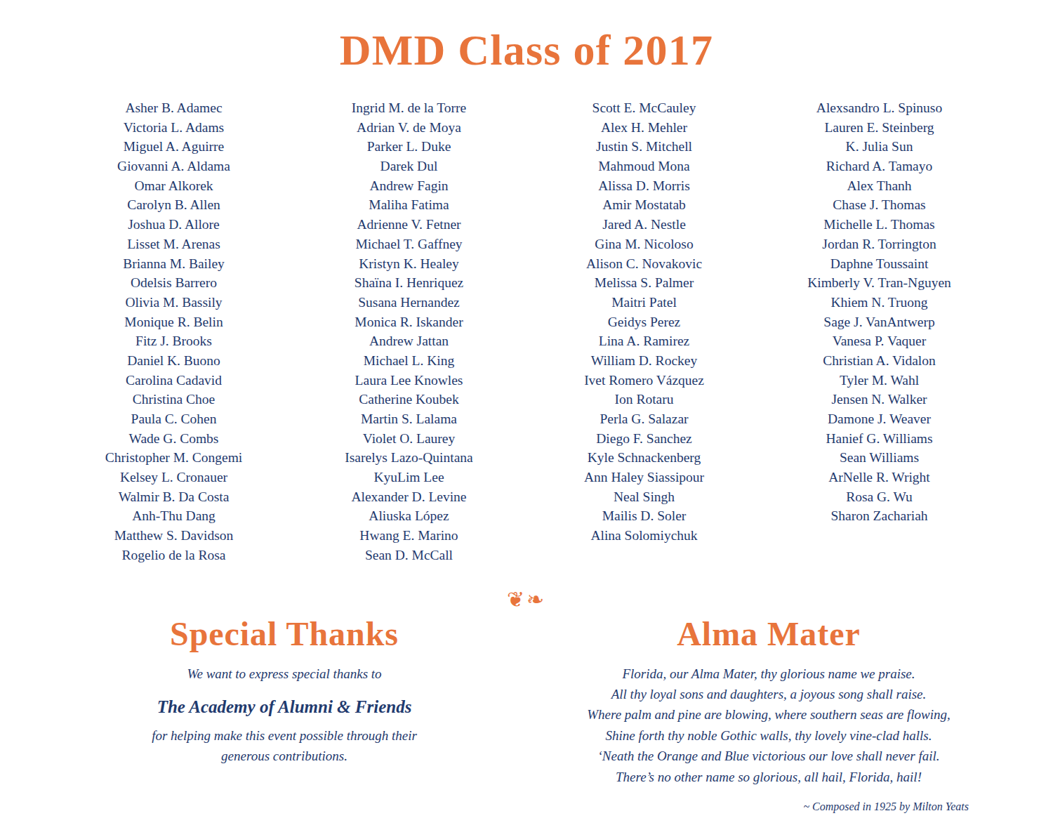DMD Class of 2017
Asher B. Adamec
Victoria L. Adams
Miguel A. Aguirre
Giovanni A. Aldama
Omar Alkorek
Carolyn B. Allen
Joshua D. Allore
Lisset M. Arenas
Brianna M. Bailey
Odelsis Barrero
Olivia M. Bassily
Monique R. Belin
Fitz J. Brooks
Daniel K. Buono
Carolina Cadavid
Christina Choe
Paula C. Cohen
Wade G. Combs
Christopher M. Congemi
Kelsey L. Cronauer
Walmir B. Da Costa
Anh-Thu Dang
Matthew S. Davidson
Rogelio de la Rosa
Ingrid M. de la Torre
Adrian V. de Moya
Parker L. Duke
Darek Dul
Andrew Fagin
Maliha Fatima
Adrienne V. Fetner
Michael T. Gaffney
Kristyn K. Healey
Shaïna I. Henriquez
Susana Hernandez
Monica R. Iskander
Andrew Jattan
Michael L. King
Laura Lee Knowles
Catherine Koubek
Martin S. Lalama
Violet O. Laurey
Isarelys Lazo-Quintana
KyuLim Lee
Alexander D. Levine
Aliuska López
Hwang E. Marino
Sean D. McCall
Scott E. McCauley
Alex H. Mehler
Justin S. Mitchell
Mahmoud Mona
Alissa D. Morris
Amir Mostatab
Jared A. Nestle
Gina M. Nicoloso
Alison C. Novakovic
Melissa S. Palmer
Maitri Patel
Geidys Perez
Lina A. Ramirez
William D. Rockey
Ivet Romero Vázquez
Ion Rotaru
Perla G. Salazar
Diego F. Sanchez
Kyle Schnackenberg
Ann Haley Siassipour
Neal Singh
Mailis D. Soler
Alina Solomiychuk
Alexsandro L. Spinuso
Lauren E. Steinberg
K. Julia Sun
Richard A. Tamayo
Alex Thanh
Chase J. Thomas
Michelle L. Thomas
Jordan R. Torrington
Daphne Toussaint
Kimberly V. Tran-Nguyen
Khiem N. Truong
Sage J. VanAntwerp
Vanesa P. Vaquer
Christian A. Vidalon
Tyler M. Wahl
Jensen N. Walker
Damone J. Weaver
Hanief G. Williams
Sean Williams
ArNelle R. Wright
Rosa G. Wu
Sharon Zachariah
❦❧
Special Thanks
We want to express special thanks to
The Academy of Alumni & Friends
for helping make this event possible through their
generous contributions.
Alma Mater
Florida, our Alma Mater, thy glorious name we praise.
All thy loyal sons and daughters, a joyous song shall raise.
Where palm and pine are blowing, where southern seas are flowing,
Shine forth thy noble Gothic walls, thy lovely vine-clad halls.
‘Neath the Orange and Blue victorious our love shall never fail.
There’s no other name so glorious, all hail, Florida, hail!
~ Composed in 1925 by Milton Yeats